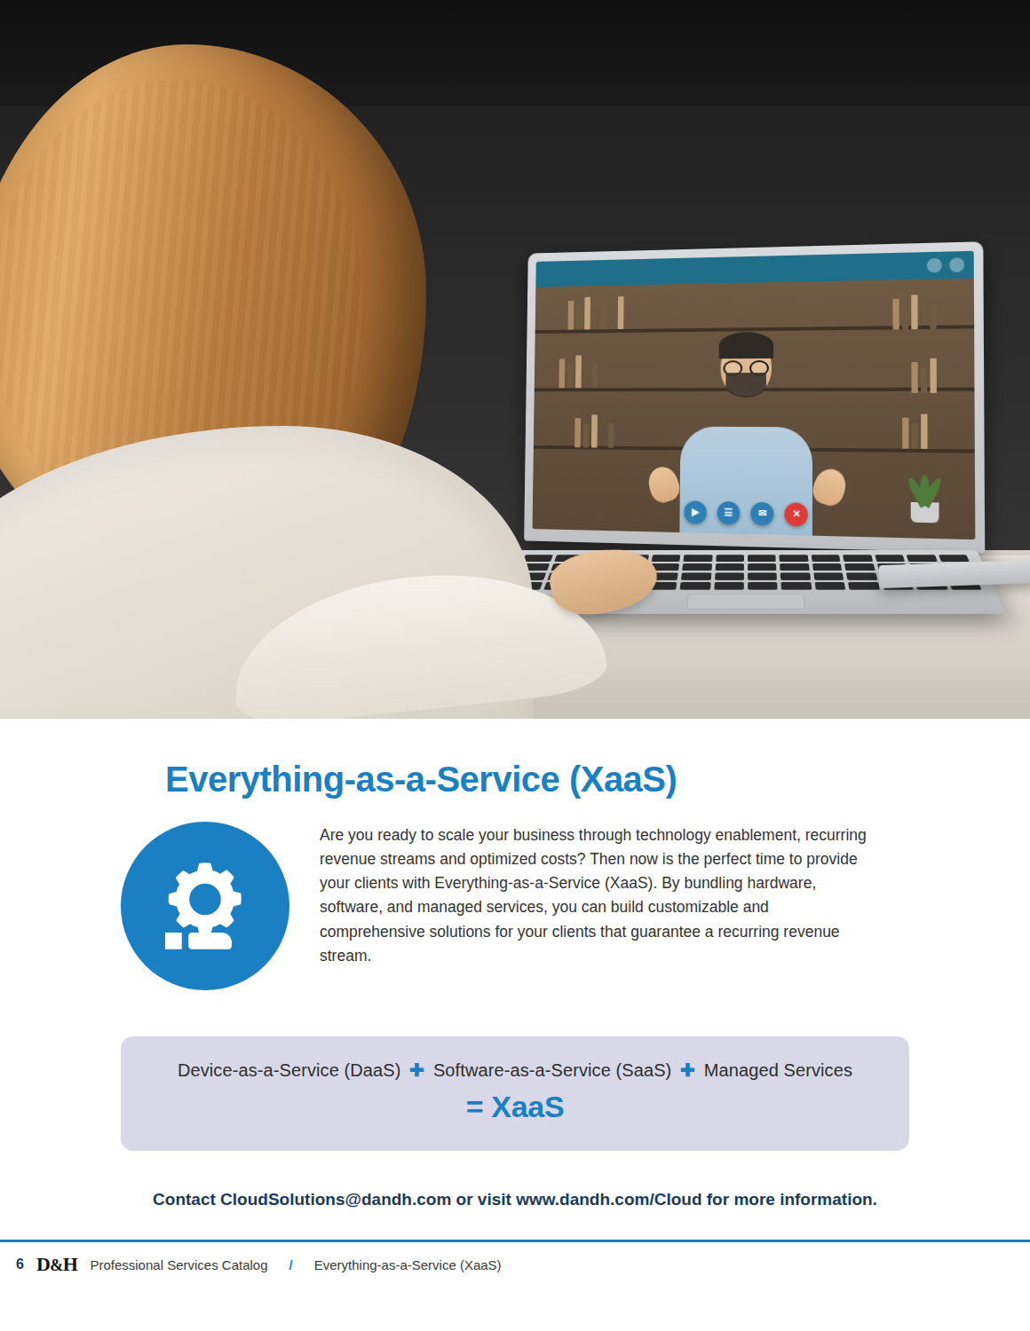▶ ☰ ✉ ✕
Everything-as-a-Service (XaaS)
Are you ready to scale your business through technology enablement, recurring revenue streams and optimized costs? Then now is the perfect time to provide your clients with Everything-as-a-Service (XaaS). By bundling hardware, software, and managed services, you can build customizable and comprehensive solutions for your clients that guarantee a recurring revenue stream.
Device-as-a-Service (DaaS) ✚ Software-as-a-Service (SaaS) ✚ Managed Services
= XaaS
Contact CloudSolutions@dandh.com or visit www.dandh.com/Cloud for more information.
6 D&H Professional Services Catalog / Everything-as-a-Service (XaaS)